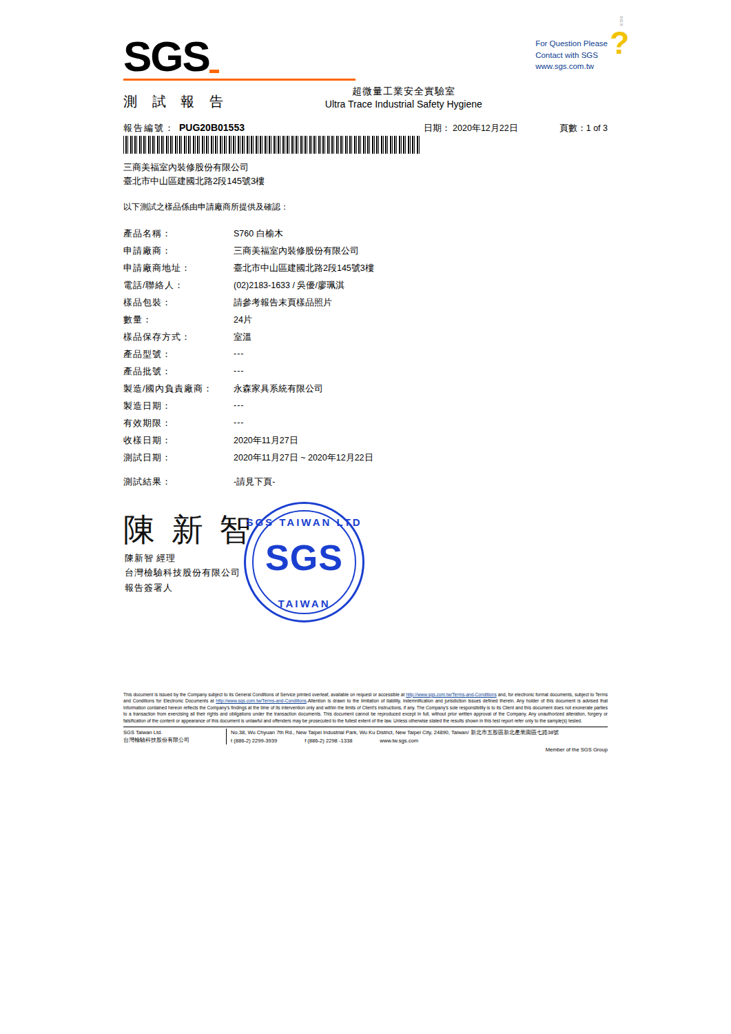SGS
SGS
? For Question Please
Contact with SGS
www.sgs.com.tw
測 試 報 告
超微量工業安全實驗室
Ultra Trace Industrial Safety Hygiene
報告編號： PUG20B01553 日期： 2020年12月22日 頁數：1 of 3
三商美福室內裝修股份有限公司
臺北市中山區建國北路2段145號3樓
以下測試之樣品係由申請廠商所提供及確認：
| 產品名稱： | S760 白榆木 |
| 申請廠商： | 三商美福室內裝修股份有限公司 |
| 申請廠商地址： | 臺北市中山區建國北路2段145號3樓 |
| 電話/聯絡人： | (02)2183-1633 / 吳優/廖珮淇 |
| 樣品包裝： | 請參考報告末頁樣品照片 |
| 數量： | 24片 |
| 樣品保存方式： | 室溫 |
| 產品型號： | --- |
| 產品批號： | --- |
| 製造/國內負責廠商： | 永森家具系統有限公司 |
| 製造日期： | --- |
| 有效期限： | --- |
| 收樣日期： | 2020年11月27日 |
| 測試日期： | 2020年11月27日 ~ 2020年12月22日 |
| 測試結果： | -請見下頁- |
陳 新 智
陳新智 經理
台灣檢驗科技股份有限公司
報告簽署人
SGS TAIWAN LTD
SGS
TAIWAN
This document is issued by the Company subject to its General Conditions of Service printed overleaf, available on request or accessible at http://www.sgs.com.tw/Terms-and-Conditions and, for electronic format documents, subject to Terms and Conditions for Electronic Documents at http://www.sgs.com.tw/Terms-and-Conditions.Attention is drawn to the limitation of liability, indemnification and jurisdiction issues defined therein. Any holder of this document is advised that information contained hereon reflects the Company's findings at the time of its intervention only and within the limits of Client's instructions, if any. The Company's sole responsibility is to its Client and this document does not exonerate parties to a transaction from exercising all their rights and obligations under the transaction documents. This document cannot be reproduced except in full, without prior written approval of the Company. Any unauthorized alteration, forgery or falsification of the content or appearance of this document is unlawful and offenders may be prosecuted to the fullest extent of the law. Unless otherwise stated the results shown in this test report refer only to the sample(s) tested.
SGS Taiwan Ltd.
台灣檢驗科技股份有限公司
No.38, Wu Chyuan 7th Rd., New Taipei Industrial Park, Wu Ku District, New Taipei City, 24890, Taiwan/ 新北市五股區新北產業園區七路38號
t (886-2) 2299-3939 f (886-2) 2298 -1338 www.tw.sgs.com
Member of the SGS Group